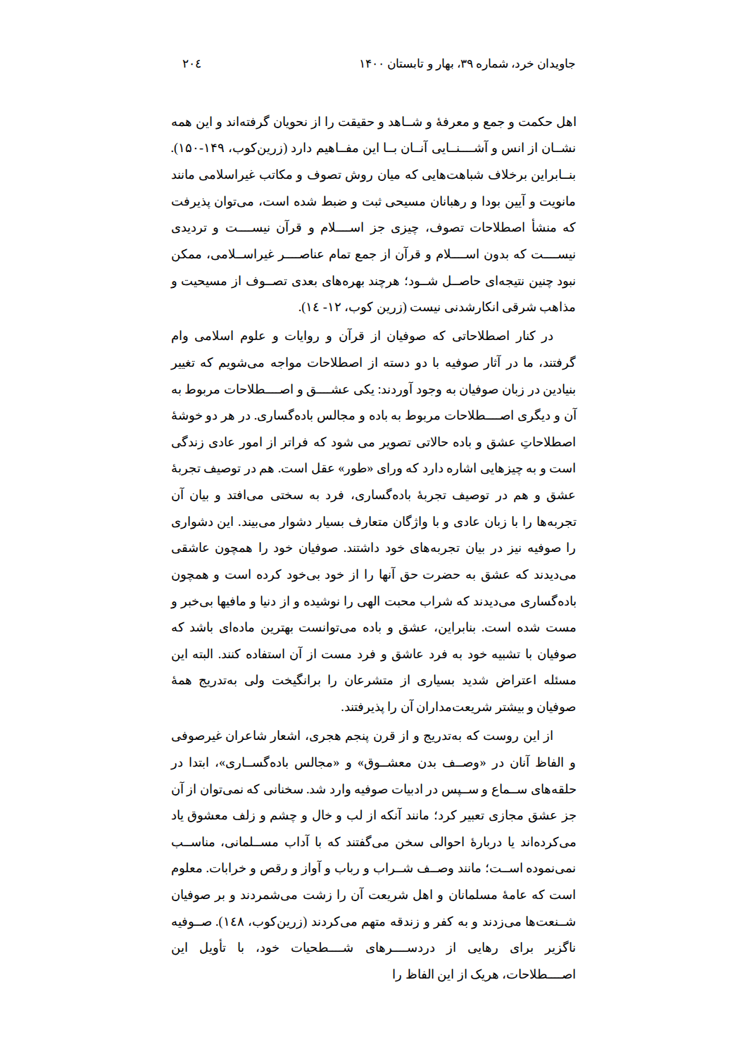جاویدان خرد، شماره ۳۹، بهار و تابستان ۱۴۰۰ ۲۰٤
اهل حکمت و جمع و معرفۀ و شــاهد و حقیقت را از نحویان گرفته‌اند و این همه نشــان از انس و آشــــنــایی آنــان بــا این مفــاهیم دارد (زرین‌کوب، ۱۴۹-۱۵۰). بنــابراین برخلاف شباهت‌هایی که میان روش تصوف و مکاتب غیراسلامی مانند مانویت و آیین بودا و رهبانان مسیحی ثبت و ضبط شده است، می‌توان پذیرفت که منشأ اصطلاحات تصوف، چیزی جز اســــلام و قرآن نیســــت و تردیدی نیســــت که بدون اســــلام و قرآن از جمع تمام عناصــــر غیراســلامی، ممکن نبود چنین نتیجه‌ای حاصــل شــود؛ هرچند بهره‌های بعدی تصــوف از مسیحیت و مذاهب شرقی انکارشدنی نیست (زرین کوب، ۱۲- ۱٤).
در کنار اصطلاحاتی که صوفیان از قرآن و روایات و علوم اسلامی وام گرفتند، ما در آثار صوفیه با دو دسته از اصطلاحات مواجه می‌شویم که تغییر بنیادین در زبان صوفیان به وجود آوردند: یکی عشــــق و اصــــطلاحات مربوط به آن و دیگری اصــــطلاحات مربوط به باده و مجالس باده‌گساری. در هر دو خوشۀ اصطلاحاتِ عشق و باده حالاتی تصویر می شود که فراتر از امور عادی زندگی است و به چیزهایی اشاره دارد که ورای «طور» عقل است. هم در توصیف تجربۀ عشق و هم در توصیف تجربۀ باده‌گساری، فرد به سختی می‌افتد و بیان آن تجربه‌ها را با زبان عادی و با واژگان متعارف بسیار دشوار می‌بیند. این دشواری را صوفیه نیز در بیان تجربه‌های خود داشتند. صوفیان خود را همچون عاشقی می‌دیدند که عشق به حضرت حق آنها را از خود بی‌خود کرده است و همچون باده‌گساری می‌دیدند که شراب محبت الهی را نوشیده و از دنیا و مافیها بی‌خبر و مست شده است. بنابراین، عشق و باده می‌توانست بهترین ماده‌ای باشد که صوفیان با تشبیه خود به فرد عاشق و فرد مست از آن استفاده کنند. البته این مسئله اعتراض شدید بسیاری از متشرعان را برانگیخت ولی به‌تدریج همۀ صوفیان و بیشتر شریعت‌مداران آن را پذیرفتند.
از این روست که به‌تدریج و از قرن پنجم هجری، اشعار شاعران غیرصوفی و الفاظ آنان در «وصــف بدن معشــوق» و «مجالس باده‌گســاری»، ابتدا در حلقه‌های ســماع و ســپس در ادبیات صوفیه وارد شد. سخنانی که نمی‌توان از آن جز عشق مجازی تعبیر کرد؛ مانند آنکه از لب و خال و چشم و زلف معشوق یاد می‌کرده‌اند یا دربارۀ احوالی سخن می‌گفتند که با آداب مســلمانی، مناســب نمی‌نموده اســت؛ مانند وصــف شــراب و رباب و آواز و رقص و خرابات. معلوم است که عامۀ مسلمانان و اهل شریعت آن را زشت می‌شمردند و بر صوفیان شــنعت‌ها می‌زدند و به کفر و زندقه متهم می‌کردند (زرین‌کوب، ۱٤۸). صــوفیه ناگزیر برای رهایی از دردســــرهای شــــطحیات خود، با تأویل این اصــــطلاحات، هریک از این الفاظ را